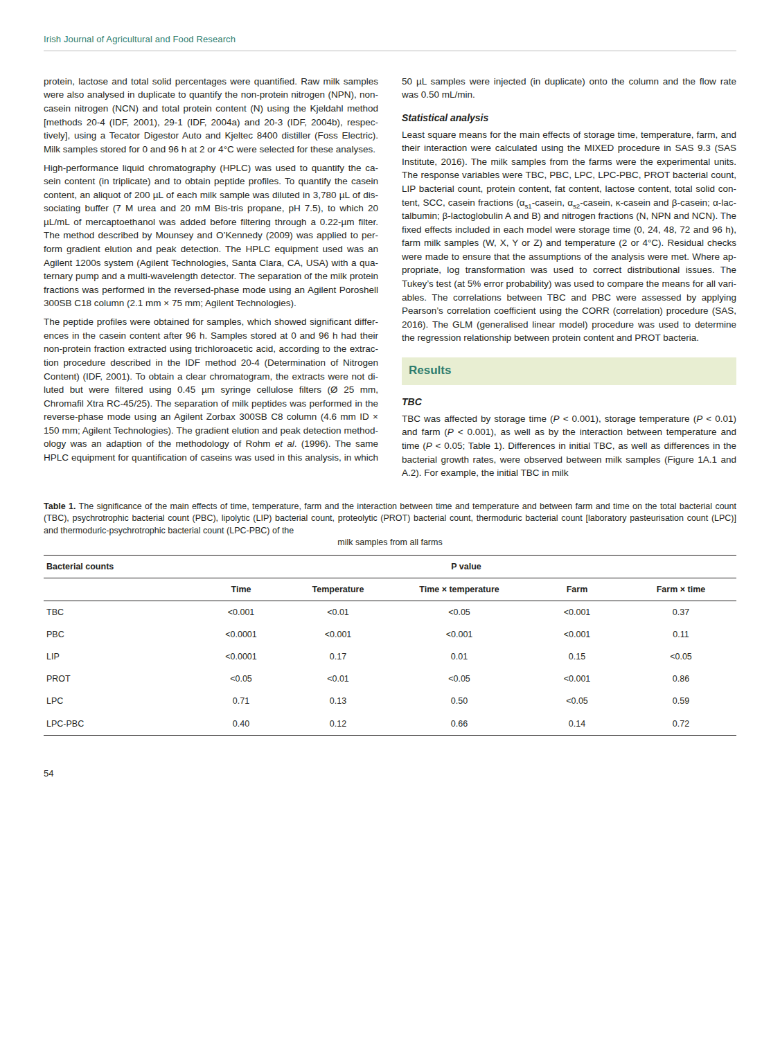Irish Journal of Agricultural and Food Research
protein, lactose and total solid percentages were quantified. Raw milk samples were also analysed in duplicate to quantify the non-protein nitrogen (NPN), non-casein nitrogen (NCN) and total protein content (N) using the Kjeldahl method [methods 20-4 (IDF, 2001), 29-1 (IDF, 2004a) and 20-3 (IDF, 2004b), respectively], using a Tecator Digestor Auto and Kjeltec 8400 distiller (Foss Electric). Milk samples stored for 0 and 96 h at 2 or 4°C were selected for these analyses.
High-performance liquid chromatography (HPLC) was used to quantify the casein content (in triplicate) and to obtain peptide profiles. To quantify the casein content, an aliquot of 200 µL of each milk sample was diluted in 3,780 µL of dissociating buffer (7 M urea and 20 mM Bis-tris propane, pH 7.5), to which 20 µL/mL of mercaptoethanol was added before filtering through a 0.22-µm filter. The method described by Mounsey and O’Kennedy (2009) was applied to perform gradient elution and peak detection. The HPLC equipment used was an Agilent 1200s system (Agilent Technologies, Santa Clara, CA, USA) with a quaternary pump and a multi-wavelength detector. The separation of the milk protein fractions was performed in the reversed-phase mode using an Agilent Poroshell 300SB C18 column (2.1 mm × 75 mm; Agilent Technologies).
The peptide profiles were obtained for samples, which showed significant differences in the casein content after 96 h. Samples stored at 0 and 96 h had their non-protein fraction extracted using trichloroacetic acid, according to the extraction procedure described in the IDF method 20-4 (Determination of Nitrogen Content) (IDF, 2001). To obtain a clear chromatogram, the extracts were not diluted but were filtered using 0.45 µm syringe cellulose filters (Ø 25 mm, Chromafil Xtra RC-45/25). The separation of milk peptides was performed in the reverse-phase mode using an Agilent Zorbax 300SB C8 column (4.6 mm ID × 150 mm; Agilent Technologies). The gradient elution and peak detection methodology was an adaption of the methodology of Rohm et al. (1996). The same HPLC equipment for quantification of caseins was used in this analysis, in which 50 µL samples were injected (in duplicate) onto the column and the flow rate was 0.50 mL/min.
Statistical analysis
Least square means for the main effects of storage time, temperature, farm, and their interaction were calculated using the MIXED procedure in SAS 9.3 (SAS Institute, 2016). The milk samples from the farms were the experimental units. The response variables were TBC, PBC, LPC, LPC-PBC, PROT bacterial count, LIP bacterial count, protein content, fat content, lactose content, total solid content, SCC, casein fractions (αs1-casein, αs2-casein, κ-casein and β-casein; α-lactalbumin; β-lactoglobulin A and B) and nitrogen fractions (N, NPN and NCN). The fixed effects included in each model were storage time (0, 24, 48, 72 and 96 h), farm milk samples (W, X, Y or Z) and temperature (2 or 4°C). Residual checks were made to ensure that the assumptions of the analysis were met. Where appropriate, log transformation was used to correct distributional issues. The Tukey’s test (at 5% error probability) was used to compare the means for all variables. The correlations between TBC and PBC were assessed by applying Pearson’s correlation coefficient using the CORR (correlation) procedure (SAS, 2016). The GLM (generalised linear model) procedure was used to determine the regression relationship between protein content and PROT bacteria.
Results
TBC
TBC was affected by storage time (P < 0.001), storage temperature (P < 0.01) and farm (P < 0.001), as well as by the interaction between temperature and time (P < 0.05; Table 1). Differences in initial TBC, as well as differences in the bacterial growth rates, were observed between milk samples (Figure 1A.1 and A.2). For example, the initial TBC in milk
Table 1. The significance of the main effects of time, temperature, farm and the interaction between time and temperature and between farm and time on the total bacterial count (TBC), psychrotrophic bacterial count (PBC), lipolytic (LIP) bacterial count, proteolytic (PROT) bacterial count, thermoduric bacterial count [laboratory pasteurisation count (LPC)] and thermoduric-psychrotrophic bacterial count (LPC-PBC) of the milk samples from all farms
| Bacterial counts | P value |
| --- | --- |
| | Time | Temperature | Time × temperature | Farm | Farm × time |
| TBC | <0.001 | <0.01 | <0.05 | <0.001 | 0.37 |
| PBC | <0.0001 | <0.001 | <0.001 | <0.001 | 0.11 |
| LIP | <0.0001 | 0.17 | 0.01 | 0.15 | <0.05 |
| PROT | <0.05 | <0.01 | <0.05 | <0.001 | 0.86 |
| LPC | 0.71 | 0.13 | 0.50 | <0.05 | 0.59 |
| LPC-PBC | 0.40 | 0.12 | 0.66 | 0.14 | 0.72 |
54